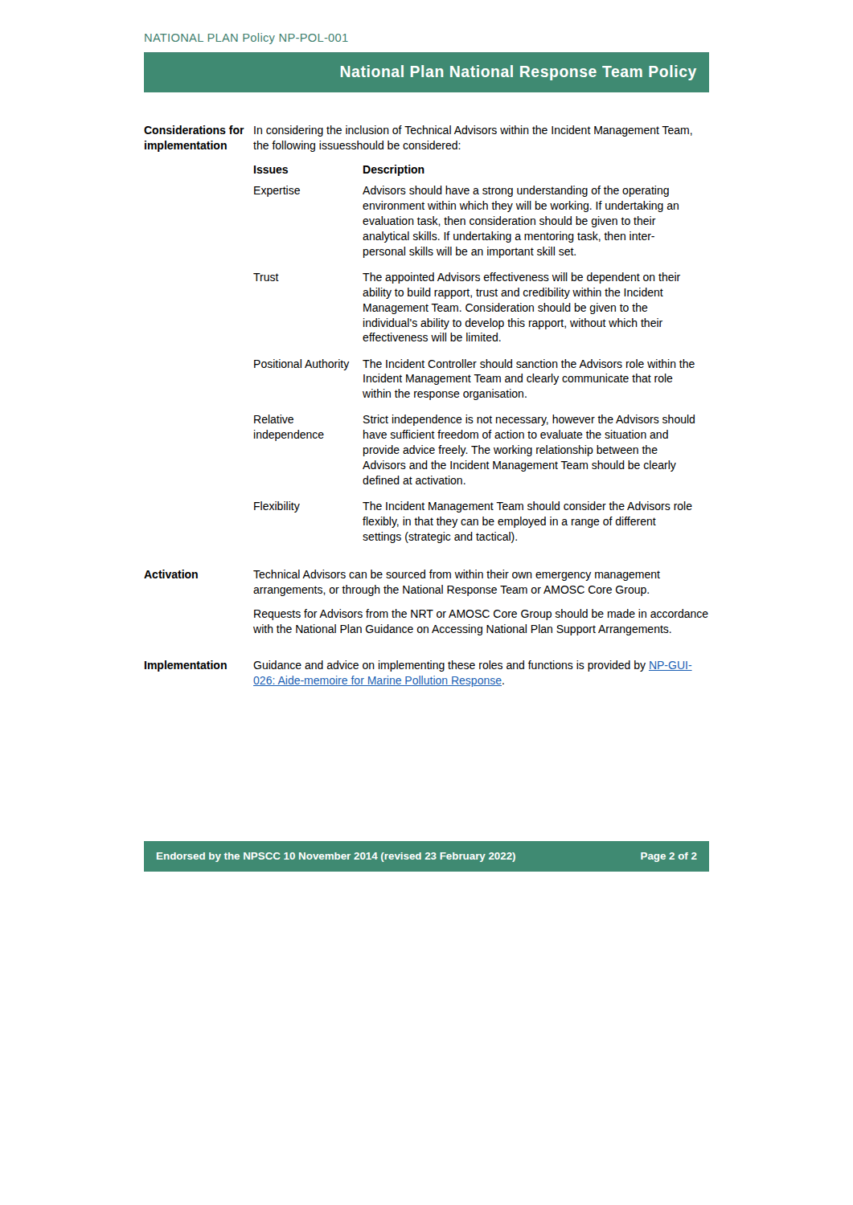NATIONAL PLAN Policy NP-POL-001
National Plan National Response Team Policy
| Considerations for implementation | In considering the inclusion of Technical Advisors within the Incident Management Team, the following issuesshould be considered: / Issues / Description / / --- / --- / / Expertise / Advisors should have a strong understanding of the operating environment within which they will be working. If undertaking an evaluation task, then consideration should be given to their analytical skills. If undertaking a mentoring task, then inter-personal skills will be an important skill set. / / Trust / The appointed Advisors effectiveness will be dependent on their ability to build rapport, trust and credibility within the Incident Management Team. Consideration should be given to the individual's ability to develop this rapport, without which their effectiveness will be limited. / / Positional Authority / The Incident Controller should sanction the Advisors role within the Incident Management Team and clearly communicate that role within the response organisation. / / Relative independence / Strict independence is not necessary, however the Advisors should have sufficient freedom of action to evaluate the situation and provide advice freely. The working relationship between the Advisors and the Incident Management Team should be clearly defined at activation. / / Flexibility / The Incident Management Team should consider the Advisors role flexibly, in that they can be employed in a range of different settings (strategic and tactical). / |
| Activation | Technical Advisors can be sourced from within their own emergency management arrangements, or through the National Response Team or AMOSC Core Group. Requests for Advisors from the NRT or AMOSC Core Group should be made in accordance with the National Plan Guidance on Accessing National Plan Support Arrangements. |
| Implementation | Guidance and advice on implementing these roles and functions is provided by NP-GUI-026: Aide-memoire for Marine Pollution Response . |
Endorsed by the NPSCC 10 November 2014 (revised 23 February 2022) Page 2 of 2